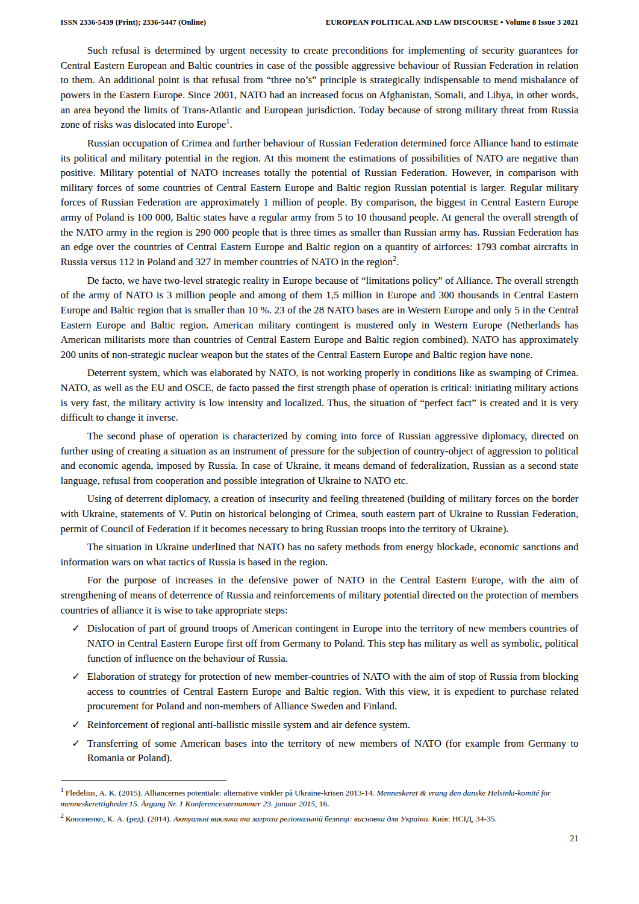ISSN 2336-5439 (Print); 2336-5447 (Online) EUROPEAN POLITICAL AND LAW DISCOURSE • Volume 8 Issue 3 2021
Such refusal is determined by urgent necessity to create preconditions for implementing of security guarantees for Central Eastern European and Baltic countries in case of the possible aggressive behaviour of Russian Federation in relation to them. An additional point is that refusal from “three no’s” principle is strategically indispensable to mend misbalance of powers in the Eastern Europe. Since 2001, NATO had an increased focus on Afghanistan, Somali, and Libya, in other words, an area beyond the limits of Trans-Atlantic and European jurisdiction. Today because of strong military threat from Russia zone of risks was dislocated into Europe1.
Russian occupation of Crimea and further behaviour of Russian Federation determined force Alliance hand to estimate its political and military potential in the region. At this moment the estimations of possibilities of NATO are negative than positive. Military potential of NATO increases totally the potential of Russian Federation. However, in comparison with military forces of some countries of Central Eastern Europe and Baltic region Russian potential is larger. Regular military forces of Russian Federation are approximately 1 million of people. By comparison, the biggest in Central Eastern Europe army of Poland is 100 000, Baltic states have a regular army from 5 to 10 thousand people. At general the overall strength of the NATO army in the region is 290 000 people that is three times as smaller than Russian army has. Russian Federation has an edge over the countries of Central Eastern Europe and Baltic region on a quantity of airforces: 1793 combat aircrafts in Russia versus 112 in Poland and 327 in member countries of NATO in the region2.
De facto, we have two-level strategic reality in Europe because of “limitations policy” of Alliance. The overall strength of the army of NATO is 3 million people and among of them 1,5 million in Europe and 300 thousands in Central Eastern Europe and Baltic region that is smaller than 10 %. 23 of the 28 NATO bases are in Western Europe and only 5 in the Central Eastern Europe and Baltic region. American military contingent is mustered only in Western Europe (Netherlands has American militarists more than countries of Central Eastern Europe and Baltic region combined). NATO has approximately 200 units of non-strategic nuclear weapon but the states of the Central Eastern Europe and Baltic region have none.
Deterrent system, which was elaborated by NATO, is not working properly in conditions like as swamping of Crimea. NATO, as well as the EU and OSCE, de facto passed the first strength phase of operation is critical: initiating military actions is very fast, the military activity is low intensity and localized. Thus, the situation of “perfect fact” is created and it is very difficult to change it inverse.
The second phase of operation is characterized by coming into force of Russian aggressive diplomacy, directed on further using of creating a situation as an instrument of pressure for the subjection of country-object of aggression to political and economic agenda, imposed by Russia. In case of Ukraine, it means demand of federalization, Russian as a second state language, refusal from cooperation and possible integration of Ukraine to NATO etc.
Using of deterrent diplomacy, a creation of insecurity and feeling threatened (building of military forces on the border with Ukraine, statements of V. Putin on historical belonging of Crimea, south eastern part of Ukraine to Russian Federation, permit of Council of Federation if it becomes necessary to bring Russian troops into the territory of Ukraine).
The situation in Ukraine underlined that NATO has no safety methods from energy blockade, economic sanctions and information wars on what tactics of Russia is based in the region.
For the purpose of increases in the defensive power of NATO in the Central Eastern Europe, with the aim of strengthening of means of deterrence of Russia and reinforcements of military potential directed on the protection of members countries of alliance it is wise to take appropriate steps:
Dislocation of part of ground troops of American contingent in Europe into the territory of new members countries of NATO in Central Eastern Europe first off from Germany to Poland. This step has military as well as symbolic, political function of influence on the behaviour of Russia.
Elaboration of strategy for protection of new member-countries of NATO with the aim of stop of Russia from blocking access to countries of Central Eastern Europe and Baltic region. With this view, it is expedient to purchase related procurement for Poland and non-members of Alliance Sweden and Finland.
Reinforcement of regional anti-ballistic missile system and air defence system.
Transferring of some American bases into the territory of new members of NATO (for example from Germany to Romania or Poland).
1 Fledelius, A. K. (2015). Alliancernes potentiale: alternative vinkler på Ukraine-krisen 2013-14. Menneskeret & vrang den danske Helsinki-komité for menneskerettigheder.15. Årgang Nr. 1 Konferencesærnummer 23. januar 2015, 16.
2 Кононенко, К. А. (ред). (2014). Актуальні виклики та загрози регіональній безпеці: висновки для України. Київ: НСІД, 34-35.
21